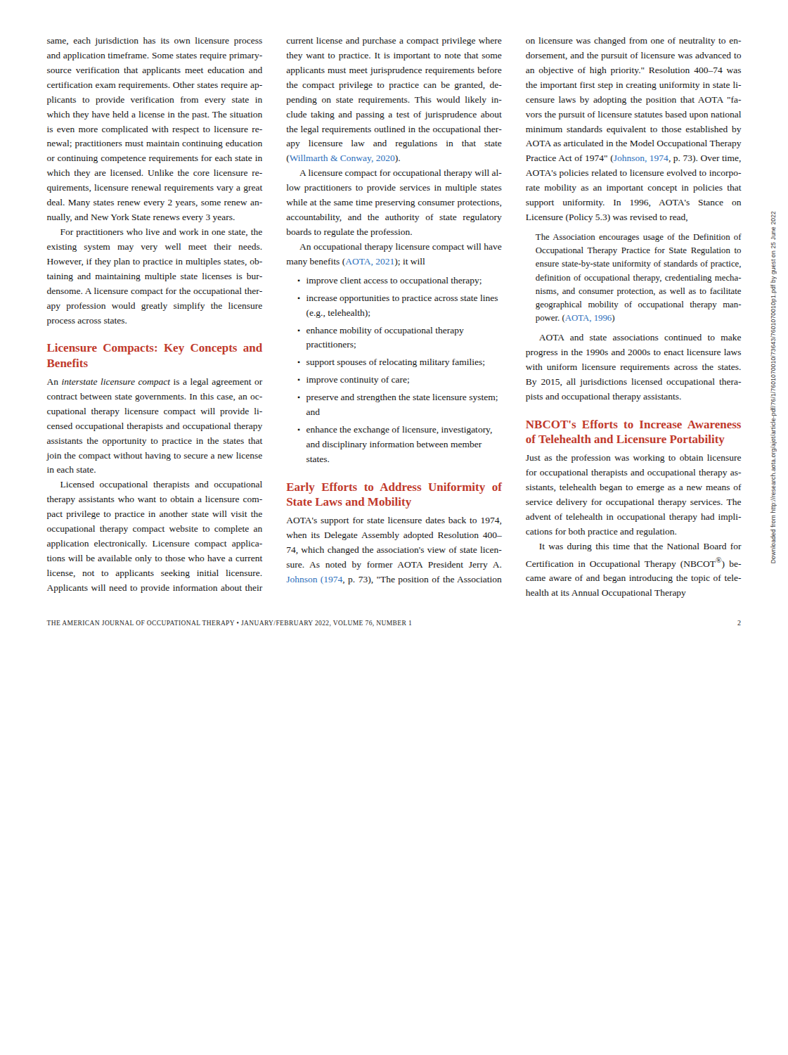Downloaded from http://research.aota.org/ajot/article-pdf/76/1/7601070010/73643/7601070010p1.pdf by guest on 25 June 2022
same, each jurisdiction has its own licensure process and application timeframe. Some states require primary-source verification that applicants meet education and certification exam requirements. Other states require applicants to provide verification from every state in which they have held a license in the past. The situation is even more complicated with respect to licensure renewal; practitioners must maintain continuing education or continuing competence requirements for each state in which they are licensed. Unlike the core licensure requirements, licensure renewal requirements vary a great deal. Many states renew every 2 years, some renew annually, and New York State renews every 3 years.
For practitioners who live and work in one state, the existing system may very well meet their needs. However, if they plan to practice in multiples states, obtaining and maintaining multiple state licenses is burdensome. A licensure compact for the occupational therapy profession would greatly simplify the licensure process across states.
Licensure Compacts: Key Concepts and Benefits
An interstate licensure compact is a legal agreement or contract between state governments. In this case, an occupational therapy licensure compact will provide licensed occupational therapists and occupational therapy assistants the opportunity to practice in the states that join the compact without having to secure a new license in each state.
Licensed occupational therapists and occupational therapy assistants who want to obtain a licensure compact privilege to practice in another state will visit the occupational therapy compact website to complete an application electronically. Licensure compact applications will be available only to those who have a current license, not to applicants seeking initial licensure. Applicants will need to provide information about their current license and purchase a compact privilege where they want to practice. It is important to note that some applicants must meet jurisprudence requirements before the compact privilege to practice can be granted, depending on state requirements. This would likely include taking and passing a test of jurisprudence about the legal requirements outlined in the occupational therapy licensure law and regulations in that state (Willmarth & Conway, 2020).
A licensure compact for occupational therapy will allow practitioners to provide services in multiple states while at the same time preserving consumer protections, accountability, and the authority of state regulatory boards to regulate the profession.
An occupational therapy licensure compact will have many benefits (AOTA, 2021); it will
improve client access to occupational therapy;
increase opportunities to practice across state lines (e.g., telehealth);
enhance mobility of occupational therapy practitioners;
support spouses of relocating military families;
improve continuity of care;
preserve and strengthen the state licensure system; and
enhance the exchange of licensure, investigatory, and disciplinary information between member states.
Early Efforts to Address Uniformity of State Laws and Mobility
AOTA's support for state licensure dates back to 1974, when its Delegate Assembly adopted Resolution 400–74, which changed the association's view of state licensure. As noted by former AOTA President Jerry A. Johnson (1974, p. 73), "The position of the Association on licensure was changed from one of neutrality to endorsement, and the pursuit of licensure was advanced to an objective of high priority." Resolution 400–74 was the important first step in creating uniformity in state licensure laws by adopting the position that AOTA "favors the pursuit of licensure statutes based upon national minimum standards equivalent to those established by AOTA as articulated in the Model Occupational Therapy Practice Act of 1974" (Johnson, 1974, p. 73). Over time, AOTA's policies related to licensure evolved to incorporate mobility as an important concept in policies that support uniformity. In 1996, AOTA's Stance on Licensure (Policy 5.3) was revised to read,
The Association encourages usage of the Definition of Occupational Therapy Practice for State Regulation to ensure state-by-state uniformity of standards of practice, definition of occupational therapy, credentialing mechanisms, and consumer protection, as well as to facilitate geographical mobility of occupational therapy manpower. (AOTA, 1996)
AOTA and state associations continued to make progress in the 1990s and 2000s to enact licensure laws with uniform licensure requirements across the states. By 2015, all jurisdictions licensed occupational therapists and occupational therapy assistants.
NBCOT's Efforts to Increase Awareness of Telehealth and Licensure Portability
Just as the profession was working to obtain licensure for occupational therapists and occupational therapy assistants, telehealth began to emerge as a new means of service delivery for occupational therapy services. The advent of telehealth in occupational therapy had implications for both practice and regulation.
It was during this time that the National Board for Certification in Occupational Therapy (NBCOT®) became aware of and began introducing the topic of telehealth at its Annual Occupational Therapy
The American Journal of Occupational Therapy • January/February 2022, Volume 76, Number 1 2